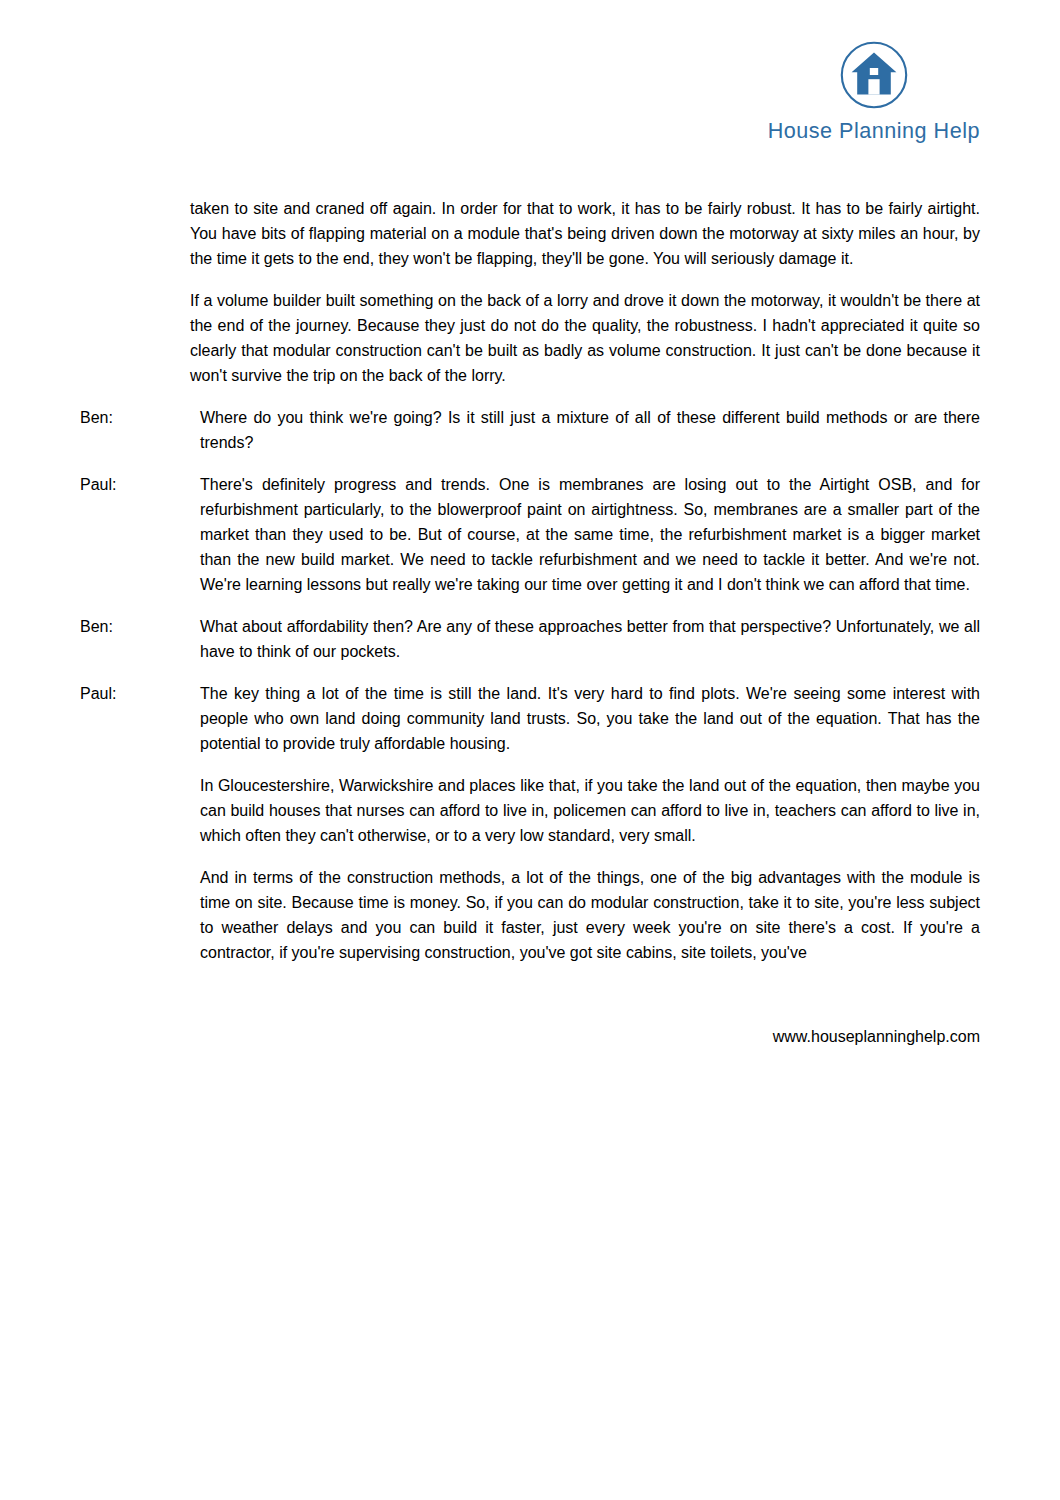House Planning Help
taken to site and craned off again. In order for that to work, it has to be fairly robust. It has to be fairly airtight. You have bits of flapping material on a module that's being driven down the motorway at sixty miles an hour, by the time it gets to the end, they won't be flapping, they'll be gone. You will seriously damage it.
If a volume builder built something on the back of a lorry and drove it down the motorway, it wouldn't be there at the end of the journey. Because they just do not do the quality, the robustness. I hadn't appreciated it quite so clearly that modular construction can't be built as badly as volume construction. It just can't be done because it won't survive the trip on the back of the lorry.
Ben:
Where do you think we're going? Is it still just a mixture of all of these different build methods or are there trends?
Paul:
There's definitely progress and trends. One is membranes are losing out to the Airtight OSB, and for refurbishment particularly, to the blowerproof paint on airtightness. So, membranes are a smaller part of the market than they used to be. But of course, at the same time, the refurbishment market is a bigger market than the new build market. We need to tackle refurbishment and we need to tackle it better. And we're not. We're learning lessons but really we're taking our time over getting it and I don't think we can afford that time.
Ben:
What about affordability then? Are any of these approaches better from that perspective? Unfortunately, we all have to think of our pockets.
Paul:
The key thing a lot of the time is still the land. It's very hard to find plots. We're seeing some interest with people who own land doing community land trusts. So, you take the land out of the equation. That has the potential to provide truly affordable housing.
In Gloucestershire, Warwickshire and places like that, if you take the land out of the equation, then maybe you can build houses that nurses can afford to live in, policemen can afford to live in, teachers can afford to live in, which often they can't otherwise, or to a very low standard, very small.
And in terms of the construction methods, a lot of the things, one of the big advantages with the module is time on site. Because time is money. So, if you can do modular construction, take it to site, you're less subject to weather delays and you can build it faster, just every week you're on site there's a cost. If you're a contractor, if you're supervising construction, you've got site cabins, site toilets, you've
www.houseplanninghelp.com